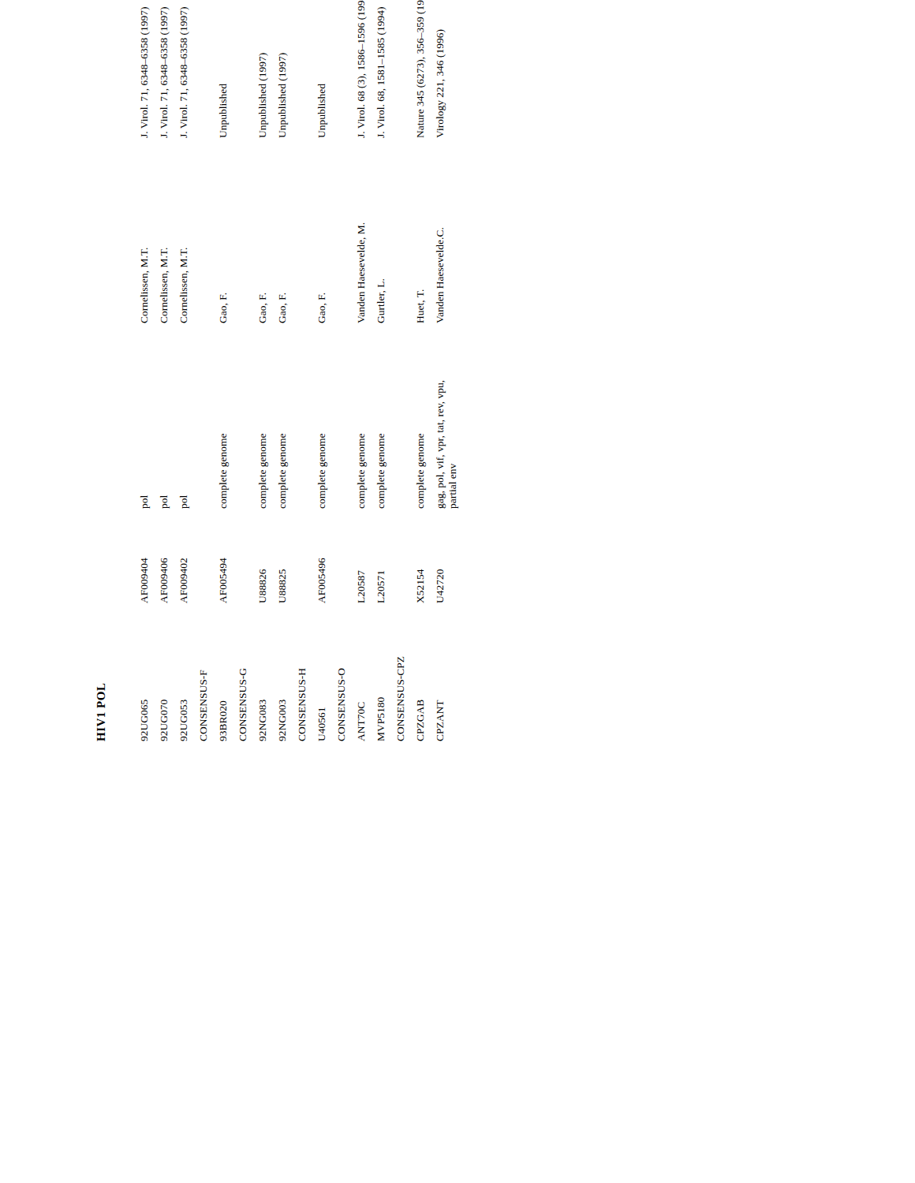HIV1 POL
II-A-18
DEC 97
| 92UG065 | AF009404 | pol | Cornelissen, M.T. | J. Virol. 71, 6348–6358 (1997) |
| 92UG070 | AF009406 | pol | Cornelissen, M.T. | J. Virol. 71, 6348–6358 (1997) |
| 92UG053 | AF009402 | pol | Cornelissen, M.T. | J. Virol. 71, 6348–6358 (1997) |
| CONSENSUS-F | | | | |
| 93BR020 | AF005494 | complete genome | Gao, F. | Unpublished |
| CONSENSUS-G | | | | |
| 92NG083 | U88826 | complete genome | Gao, F. | Unpublished (1997) |
| 92NG003 | U88825 | complete genome | Gao, F. | Unpublished (1997) |
| CONSENSUS-H | | | | |
| U40561 | AF005496 | complete genome | Gao, F. | Unpublished |
| CONSENSUS-O | | | | |
| ANT70C | L20587 | complete genome | Vanden Haesevelde, M. | J. Virol. 68 (3), 1586–1596 (1994) |
| MVP5180 | L20571 | complete genome | Gurtler, L. | J. Virol. 68, 1581–1585 (1994) |
| CONSENSUS-CPZ | | | | |
| CPZGAB | X52154 | complete genome | Huet, T. | Nature 345 (6273), 356–359 (1990) |
| CPZANT | U42720 | gag, pol, vif, vpr, tat, rev, vpu, partial env | Vanden Haesevelde.C. | Virology 221, 346 (1996) |